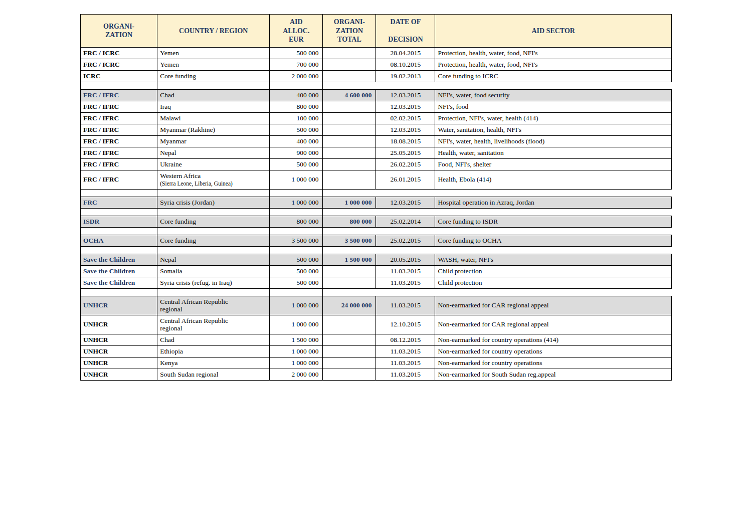| ORGANI- ZATION | COUNTRY / REGION | AID ALLOC. EUR | ORGANI- ZATION TOTAL | DATE OF DECISION | AID SECTOR |
| --- | --- | --- | --- | --- | --- |
| FRC / ICRC | Yemen | 500 000 | | 28.04.2015 | Protection, health, water, food, NFI's |
| FRC / ICRC | Yemen | 700 000 | | 08.10.2015 | Protection, health, water, food, NFI's |
| ICRC | Core funding | 2 000 000 | | 19.02.2013 | Core funding to ICRC |
| FRC / IFRC | Chad | 400 000 | 4 600 000 | 12.03.2015 | NFI's, water, food security |
| FRC / IFRC | Iraq | 800 000 | | 12.03.2015 | NFI's, food |
| FRC / IFRC | Malawi | 100 000 | | 02.02.2015 | Protection, NFI's, water, health (414) |
| FRC / IFRC | Myanmar (Rakhine) | 500 000 | | 12.03.2015 | Water, sanitation, health, NFI's |
| FRC / IFRC | Myanmar | 400 000 | | 18.08.2015 | NFI's, water, health, livelihoods (flood) |
| FRC / IFRC | Nepal | 900 000 | | 25.05.2015 | Health, water, sanitation |
| FRC / IFRC | Ukraine | 500 000 | | 26.02.2015 | Food, NFI's, shelter |
| FRC / IFRC | Western Africa (Sierra Leone, Liberia, Guinea) | 1 000 000 | | 26.01.2015 | Health, Ebola (414) |
| FRC | Syria crisis (Jordan) | 1 000 000 | 1 000 000 | 12.03.2015 | Hospital operation in Azraq, Jordan |
| ISDR | Core funding | 800 000 | 800 000 | 25.02.2014 | Core funding to ISDR |
| OCHA | Core funding | 3 500 000 | 3 500 000 | 25.02.2015 | Core funding to OCHA |
| Save the Children | Nepal | 500 000 | 1 500 000 | 20.05.2015 | WASH, water, NFI's |
| Save the Children | Somalia | 500 000 | | 11.03.2015 | Child protection |
| Save the Children | Syria crisis (refug. in Iraq) | 500 000 | | 11.03.2015 | Child protection |
| UNHCR | Central African Republic regional | 1 000 000 | 24 000 000 | 11.03.2015 | Non-earmarked for CAR regional appeal |
| UNHCR | Central African Republic regional | 1 000 000 | | 12.10.2015 | Non-earmarked for CAR regional appeal |
| UNHCR | Chad | 1 500 000 | | 08.12.2015 | Non-earmarked for country operations (414) |
| UNHCR | Ethiopia | 1 000 000 | | 11.03.2015 | Non-earmarked for country operations |
| UNHCR | Kenya | 1 000 000 | | 11.03.2015 | Non-earmarked for country operations |
| UNHCR | South Sudan regional | 2 000 000 | | 11.03.2015 | Non-earmarked for South Sudan reg.appeal |